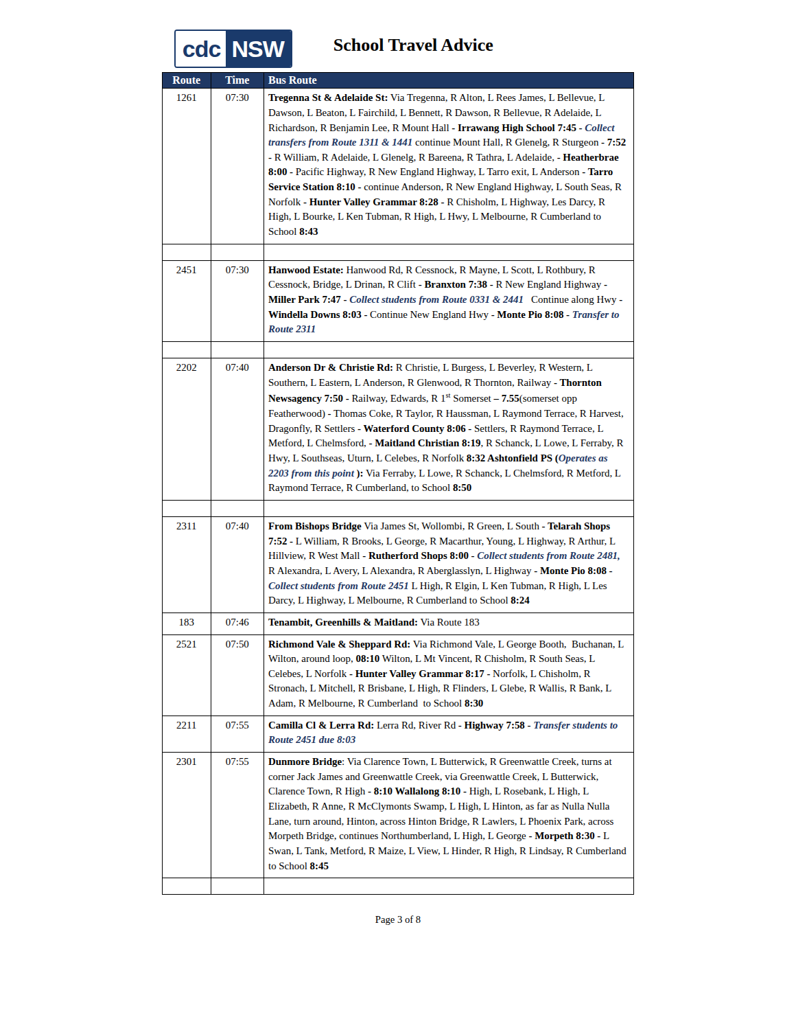cdc NSW
School Travel Advice
| Route | Time | Bus Route |
| --- | --- | --- |
| 1261 | 07:30 | Tregenna St & Adelaide St: Via Tregenna, R Alton, L Rees James, L Bellevue, L Dawson, L Beaton, L Fairchild, L Bennett, R Dawson, R Bellevue, R Adelaide, L Richardson, R Benjamin Lee, R Mount Hall - Irrawang High School 7:45 - Collect transfers from Route 1311 & 1441 continue Mount Hall, R Glenelg, R Sturgeon - 7:52 - R William, R Adelaide, L Glenelg, R Bareena, R Tathra, L Adelaide, - Heatherbrae 8:00 - Pacific Highway, R New England Highway, L Tarro exit, L Anderson - Tarro Service Station 8:10 - continue Anderson, R New England Highway, L South Seas, R Norfolk - Hunter Valley Grammar 8:28 - R Chisholm, L Highway, Les Darcy, R High, L Bourke, L Ken Tubman, R High, L Hwy, L Melbourne, R Cumberland to School 8:43 |
| 2451 | 07:30 | Hanwood Estate: Hanwood Rd, R Cessnock, R Mayne, L Scott, L Rothbury, R Cessnock, Bridge, L Drinan, R Clift - Branxton 7:38 - R New England Highway - Miller Park 7:47 - Collect students from Route 0331 & 2441 Continue along Hwy - Windella Downs 8:03 - Continue New England Hwy - Monte Pio 8:08 - Transfer to Route 2311 |
| 2202 | 07:40 | Anderson Dr & Christie Rd: R Christie, L Burgess, L Beverley, R Western, L Southern, L Eastern, L Anderson, R Glenwood, R Thornton, Railway - Thornton Newsagency 7:50 - Railway, Edwards, R 1 st Somerset – 7.55 (somerset opp Featherwood) - Thomas Coke, R Taylor, R Haussman, L Raymond Terrace, R Harvest, Dragonfly, R Settlers - Waterford County 8:06 - Settlers, R Raymond Terrace, L Metford, L Chelmsford, - Maitland Christian 8:19 , R Schanck, L Lowe, L Ferraby, R Hwy, L Southseas, Uturn, L Celebes, R Norfolk 8:32 Ashtonfield PS ( Operates as 2203 from this point ): Via Ferraby, L Lowe, R Schanck, L Chelmsford, R Metford, L Raymond Terrace, R Cumberland, to School 8:50 |
| 2311 | 07:40 | From Bishops Bridge Via James St, Wollombi, R Green, L South - Telarah Shops 7:52 - L William, R Brooks, L George, R Macarthur, Young, L Highway, R Arthur, L Hillview, R West Mall - Rutherford Shops 8:00 - Collect students from Route 2481, R Alexandra, L Avery, L Alexandra, R Aberglasslyn, L Highway - Monte Pio 8:08 - Collect students from Route 2451 L High, R Elgin, L Ken Tubman, R High, L Les Darcy, L Highway, L Melbourne, R Cumberland to School 8:24 |
| 183 | 07:46 | Tenambit, Greenhills & Maitland: Via Route 183 |
| 2521 | 07:50 | Richmond Vale & Sheppard Rd: Via Richmond Vale, L George Booth, Buchanan, L Wilton, around loop, 08:10 Wilton, L Mt Vincent, R Chisholm, R South Seas, L Celebes, L Norfolk - Hunter Valley Grammar 8:17 - Norfolk, L Chisholm, R Stronach, L Mitchell, R Brisbane, L High, R Flinders, L Glebe, R Wallis, R Bank, L Adam, R Melbourne, R Cumberland to School 8:30 |
| 2211 | 07:55 | Camilla Cl & Lerra Rd: Lerra Rd, River Rd - Highway 7:58 - Transfer students to Route 2451 due 8:03 |
| 2301 | 07:55 | Dunmore Bridge : Via Clarence Town, L Butterwick, R Greenwattle Creek, turns at corner Jack James and Greenwattle Creek, via Greenwattle Creek, L Butterwick, Clarence Town, R High - 8:10 Wallalong 8:10 - High, L Rosebank, L High, L Elizabeth, R Anne, R McClymonts Swamp, L High, L Hinton, as far as Nulla Nulla Lane, turn around, Hinton, across Hinton Bridge, R Lawlers, L Phoenix Park, across Morpeth Bridge, continues Northumberland, L High, L George - Morpeth 8:30 - L Swan, L Tank, Metford, R Maize, L View, L Hinder, R High, R Lindsay, R Cumberland to School 8:45 |
Page 3 of 8